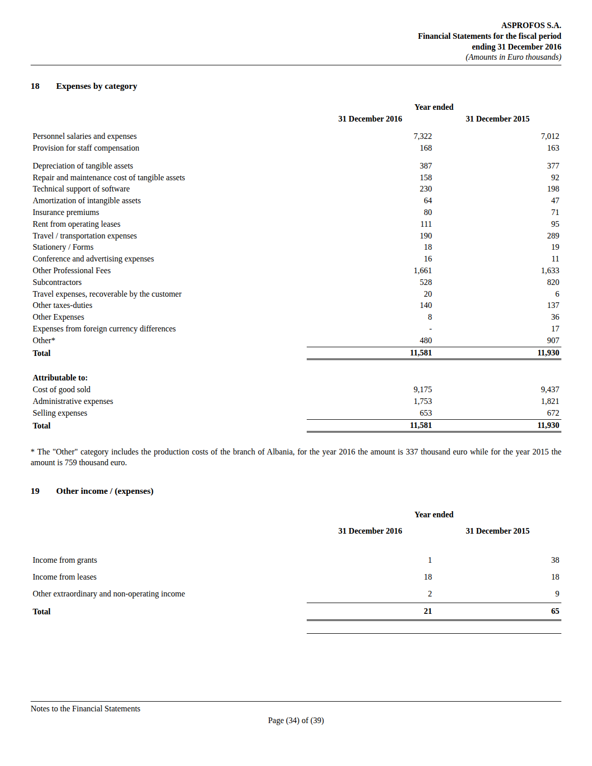ASPROFOS S.A.
Financial Statements for the fiscal period
ending 31 December 2016
(Amounts in Euro thousands)
18 Expenses by category
| | Year ended |
| | 31 December 2016 | 31 December 2015 |
| Personnel salaries and expenses | 7,322 | 7,012 |
| Provision for staff compensation | 168 | 163 |
| Depreciation of tangible assets | 387 | 377 |
| Repair and maintenance cost of tangible assets | 158 | 92 |
| Technical support of software | 230 | 198 |
| Amortization of intangible assets | 64 | 47 |
| Insurance premiums | 80 | 71 |
| Rent from operating leases | 111 | 95 |
| Travel / transportation expenses | 190 | 289 |
| Stationery / Forms | 18 | 19 |
| Conference and advertising expenses | 16 | 11 |
| Other Professional Fees | 1,661 | 1,633 |
| Subcontractors | 528 | 820 |
| Travel expenses, recoverable by the customer | 20 | 6 |
| Other taxes-duties | 140 | 137 |
| Other Expenses | 8 | 36 |
| Expenses from foreign currency differences | - | 17 |
| Other* | 480 | 907 |
| Total | 11,581 | 11,930 |
| Attributable to: | | |
| Cost of good sold | 9,175 | 9,437 |
| Administrative expenses | 1,753 | 1,821 |
| Selling expenses | 653 | 672 |
| Total | 11,581 | 11,930 |
* The "Other" category includes the production costs of the branch of Albania, for the year 2016 the amount is 337 thousand euro while for the year 2015 the amount is 759 thousand euro.
19 Other income / (expenses)
| | Year ended |
| | 31 December 2016 | 31 December 2015 |
| Income from grants | 1 | 38 |
| Income from leases | 18 | 18 |
| Other extraordinary and non-operating income | 2 | 9 |
| Total | 21 | 65 |
Notes to the Financial Statements
Page (34) of (39)